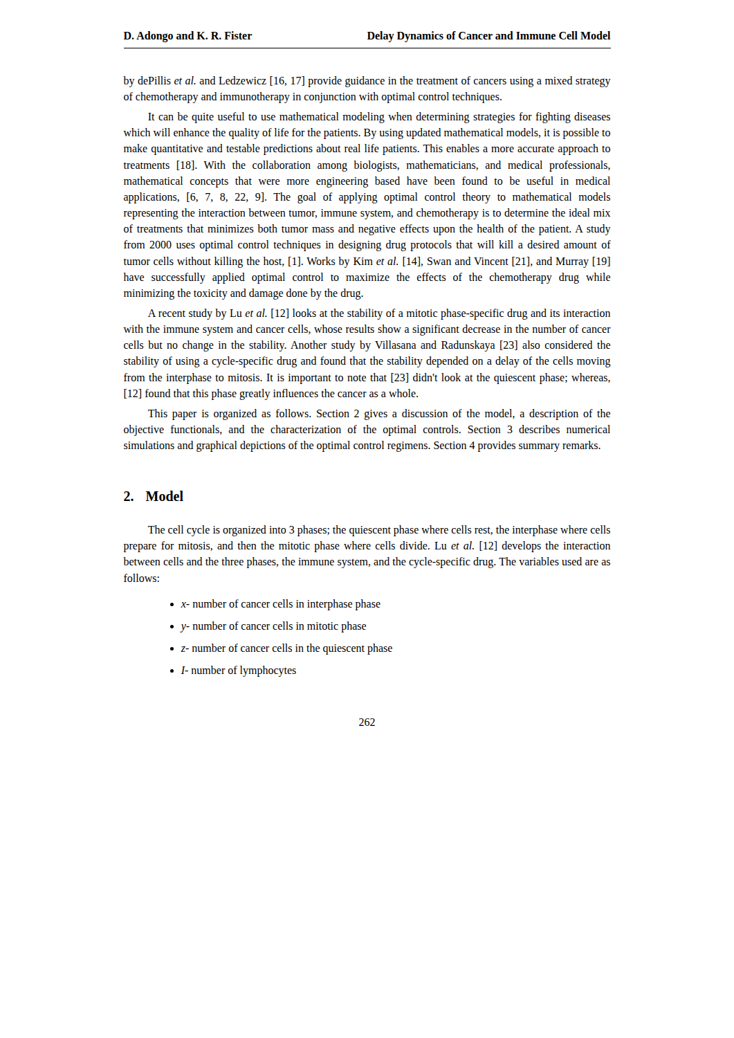D. Adongo and K. R. Fister Delay Dynamics of Cancer and Immune Cell Model
by dePillis et al. and Ledzewicz [16, 17] provide guidance in the treatment of cancers using a mixed strategy of chemotherapy and immunotherapy in conjunction with optimal control techniques.
It can be quite useful to use mathematical modeling when determining strategies for fighting diseases which will enhance the quality of life for the patients. By using updated mathematical models, it is possible to make quantitative and testable predictions about real life patients. This enables a more accurate approach to treatments [18]. With the collaboration among biologists, mathematicians, and medical professionals, mathematical concepts that were more engineering based have been found to be useful in medical applications, [6, 7, 8, 22, 9]. The goal of applying optimal control theory to mathematical models representing the interaction between tumor, immune system, and chemotherapy is to determine the ideal mix of treatments that minimizes both tumor mass and negative effects upon the health of the patient. A study from 2000 uses optimal control techniques in designing drug protocols that will kill a desired amount of tumor cells without killing the host, [1]. Works by Kim et al. [14], Swan and Vincent [21], and Murray [19] have successfully applied optimal control to maximize the effects of the chemotherapy drug while minimizing the toxicity and damage done by the drug.
A recent study by Lu et al. [12] looks at the stability of a mitotic phase-specific drug and its interaction with the immune system and cancer cells, whose results show a significant decrease in the number of cancer cells but no change in the stability. Another study by Villasana and Radunskaya [23] also considered the stability of using a cycle-specific drug and found that the stability depended on a delay of the cells moving from the interphase to mitosis. It is important to note that [23] didn't look at the quiescent phase; whereas, [12] found that this phase greatly influences the cancer as a whole.
This paper is organized as follows. Section 2 gives a discussion of the model, a description of the objective functionals, and the characterization of the optimal controls. Section 3 describes numerical simulations and graphical depictions of the optimal control regimens. Section 4 provides summary remarks.
2. Model
The cell cycle is organized into 3 phases; the quiescent phase where cells rest, the interphase where cells prepare for mitosis, and then the mitotic phase where cells divide. Lu et al. [12] develops the interaction between cells and the three phases, the immune system, and the cycle-specific drug. The variables used are as follows:
x- number of cancer cells in interphase phase
y- number of cancer cells in mitotic phase
z- number of cancer cells in the quiescent phase
I- number of lymphocytes
262